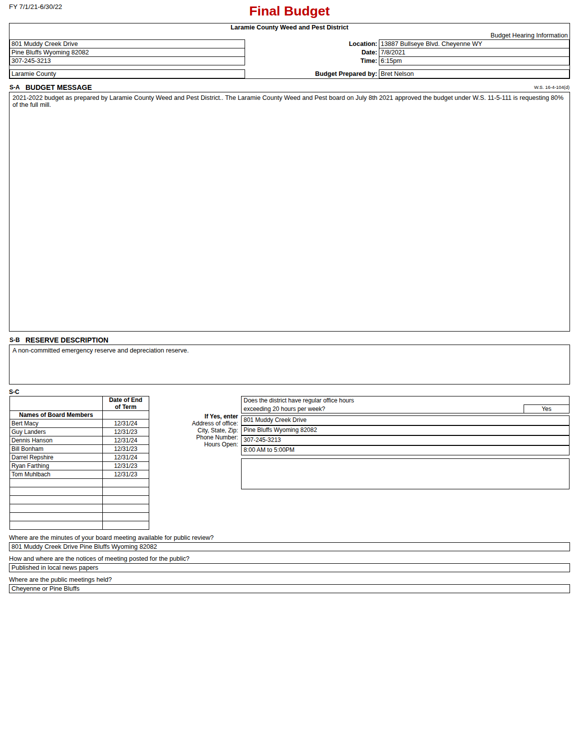FY 7/1/21-6/30/22
Final Budget
| / Laramie County Weed and Pest District / / / / Budget Hearing Information / / 801 Muddy Creek Drive / / Location: / 13887 Bullseye Blvd. Cheyenne WY / / Pine Bluffs Wyoming 82082 / / Date: / 7/8/2021 / / 307-245-3213 / / Time: / 6:15pm / / Laramie County / / Budget Prepared by: / Bret Nelson / |
| S-A | BUDGET MESSAGE | W.S. 16-4-104(d) |
2021-2022 budget as prepared by Laramie County Weed and Pest District.. The Laramie County Weed and Pest board on July 8th 2021 approved the budget under W.S. 11-5-111 is requesting 80% of the full mill.
| S-B | RESERVE DESCRIPTION |
A non-committed emergency reserve and depreciation reserve.
S-C
| / / Date of End of Term / / --- / --- / / Names of Board Members / / / Bert Macy / 12/31/24 / / Guy Landers / 12/31/23 / / Dennis Hanson / 12/31/24 / / Bill Bonham / 12/31/23 / / Darrel Repshire / 12/31/24 / / Ryan Farthing / 12/31/23 / / Tom Muhlbach / 12/31/23 / | If Yes, enter Address of office: City, State, Zip: Phone Number: Hours Open: | / Does the district have regular office hours / / exceeding 20 hours per week? / Yes / 801 Muddy Creek Drive Pine Bluffs Wyoming 82082 307-245-3213 8:00 AM to 5:00PM |
Where are the minutes of your board meeting available for public review?
801 Muddy Creek Drive Pine Bluffs Wyoming 82082
How and where are the notices of meeting posted for the public?
Published in local news papers
Where are the public meetings held?
Cheyenne or Pine Bluffs